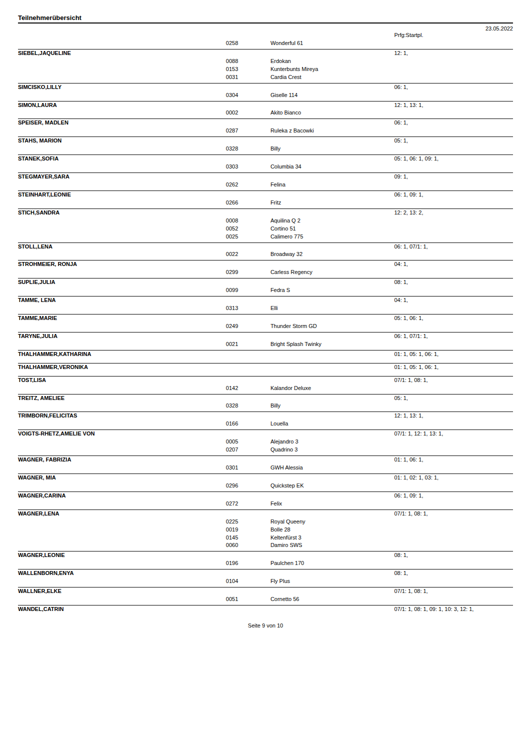Teilnehmerübersicht
23.05.2022
| | | | Prfg:Startpl. |
| | 0258 | Wonderful 61 | |
| SIEBEL,JAQUELINE | | | 12: 1, |
| | 0088 | Erdokan | |
| | 0153 | Kunterbunts Mireya | |
| | 0031 | Cardia Crest | |
| SIMCISKO,LILLY | | | 06: 1, |
| | 0304 | Giselle 114 | |
| SIMON,LAURA | | | 12: 1, 13: 1, |
| | 0002 | Akito Bianco | |
| SPEISER, MADLEN | | | 06: 1, |
| | 0287 | Ruleka z Bacowki | |
| STAHS, MARION | | | 05: 1, |
| | 0328 | Billy | |
| STANEK,SOFIA | | | 05: 1, 06: 1, 09: 1, |
| | 0303 | Columbia 34 | |
| STEGMAYER,SARA | | | 09: 1, |
| | 0262 | Felina | |
| STEINHART,LEONIE | | | 06: 1, 09: 1, |
| | 0266 | Fritz | |
| STICH,SANDRA | | | 12: 2, 13: 2, |
| | 0008 | Aquilina Q 2 | |
| | 0052 | Cortino 51 | |
| | 0025 | Calimero 775 | |
| STOLL,LENA | | | 06: 1, 07/1: 1, |
| | 0022 | Broadway 32 | |
| STROHMEIER, RONJA | | | 04: 1, |
| | 0299 | Carless Regency | |
| SUPLIE,JULIA | | | 08: 1, |
| | 0099 | Fedra S | |
| TAMME, LENA | | | 04: 1, |
| | 0313 | Elli | |
| TAMME,MARIE | | | 05: 1, 06: 1, |
| | 0249 | Thunder Storm GD | |
| TARYNE,JULIA | | | 06: 1, 07/1: 1, |
| | 0021 | Bright Splash Twinky | |
| THALHAMMER,KATHARINA | | | 01: 1, 05: 1, 06: 1, |
| THALHAMMER,VERONIKA | | | 01: 1, 05: 1, 06: 1, |
| TOST,LISA | | | 07/1: 1, 08: 1, |
| | 0142 | Kalandor Deluxe | |
| TREITZ, AMELIEE | | | 05: 1, |
| | 0328 | Billy | |
| TRIMBORN,FELICITAS | | | 12: 1, 13: 1, |
| | 0166 | Louella | |
| VOIGTS-RHETZ,AMELIE VON | | | 07/1: 1, 12: 1, 13: 1, |
| | 0005 | Alejandro 3 | |
| | 0207 | Quadrino 3 | |
| WAGNER, FABRIZIA | | | 01: 1, 06: 1, |
| | 0301 | GWH Alessia | |
| WAGNER, MIA | | | 01: 1, 02: 1, 03: 1, |
| | 0296 | Quickstep EK | |
| WAGNER,CARINA | | | 06: 1, 09: 1, |
| | 0272 | Felix | |
| WAGNER,LENA | | | 07/1: 1, 08: 1, |
| | 0225 | Royal Queeny | |
| | 0019 | Bolle 28 | |
| | 0145 | Keltenfürst 3 | |
| | 0060 | Damiro SWS | |
| WAGNER,LEONIE | | | 08: 1, |
| | 0196 | Paulchen 170 | |
| WALLENBORN,ENYA | | | 08: 1, |
| | 0104 | Fly Plus | |
| WALLNER,ELKE | | | 07/1: 1, 08: 1, |
| | 0051 | Cornetto 56 | |
| WANDEL,CATRIN | | | 07/1: 1, 08: 1, 09: 1, 10: 3, 12: 1, |
Seite 9 von 10